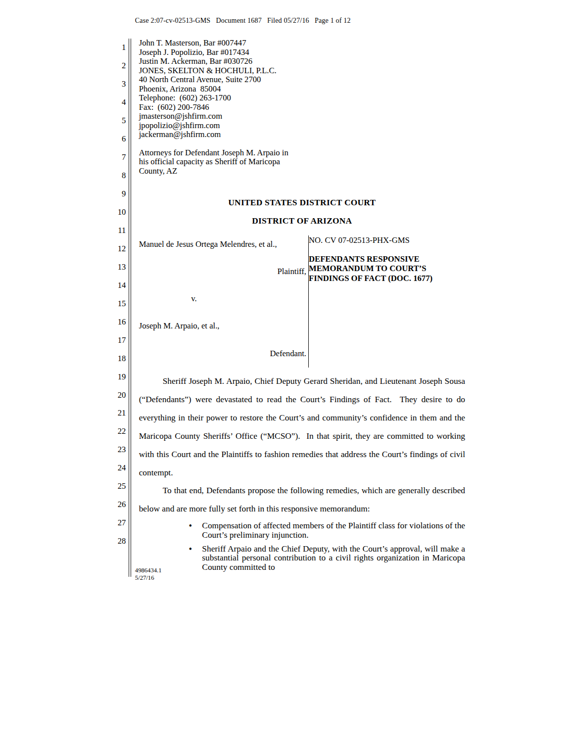Case 2:07-cv-02513-GMS Document 1687 Filed 05/27/16 Page 1 of 12
1
2
3
4
5
6
7
8
9
10
11
12
13
14
15
16
17
18
19
20
21
22
23
24
25
26
27
28
John T. Masterson, Bar #007447
Joseph J. Popolizio, Bar #017434
Justin M. Ackerman, Bar #030726
JONES, SKELTON & HOCHULI, P.L.C.
40 North Central Avenue, Suite 2700
Phoenix, Arizona 85004
Telephone: (602) 263-1700
Fax: (602) 200-7846
jmasterson@jshfirm.com
jpopolizio@jshfirm.com
jackerman@jshfirm.com
Attorneys for Defendant Joseph M. Arpaio in
his official capacity as Sheriff of Maricopa
County, AZ
UNITED STATES DISTRICT COURT
DISTRICT OF ARIZONA
| Manuel de Jesus Ortega Melendres, et al., Plaintiff, v. Joseph M. Arpaio, et al., Defendant. | NO. CV 07-02513-PHX-GMS DEFENDANTS RESPONSIVE MEMORANDUM TO COURT’S FINDINGS OF FACT (DOC. 1677) |
Sheriff Joseph M. Arpaio, Chief Deputy Gerard Sheridan, and Lieutenant Joseph Sousa (“Defendants”) were devastated to read the Court’s Findings of Fact. They desire to do everything in their power to restore the Court’s and community’s confidence in them and the Maricopa County Sheriffs’ Office (“MCSO”). In that spirit, they are committed to working with this Court and the Plaintiffs to fashion remedies that address the Court’s findings of civil contempt.
To that end, Defendants propose the following remedies, which are generally described below and are more fully set forth in this responsive memorandum:
Compensation of affected members of the Plaintiff class for violations of the Court’s preliminary injunction.
Sheriff Arpaio and the Chief Deputy, with the Court’s approval, will make a substantial personal contribution to a civil rights organization in Maricopa County committed to
4986434.1
5/27/16